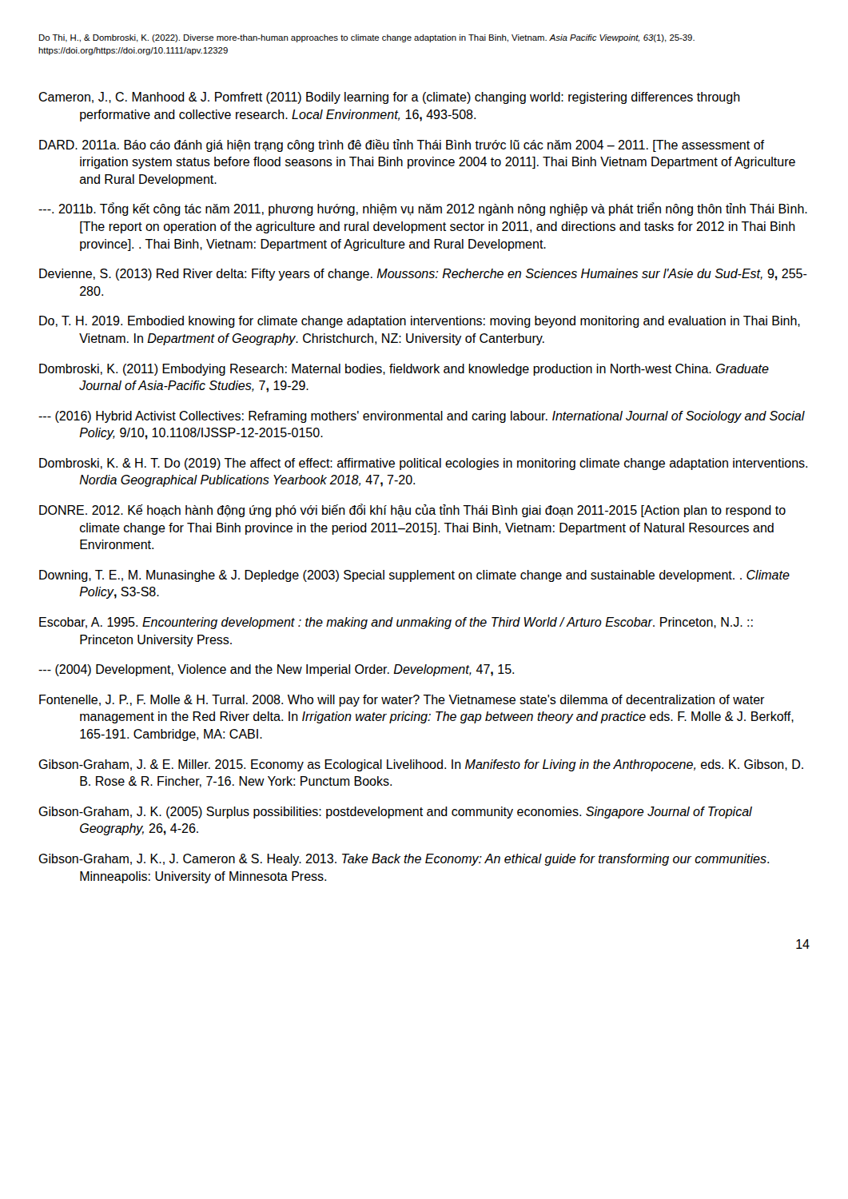Do Thi, H., & Dombroski, K. (2022). Diverse more-than-human approaches to climate change adaptation in Thai Binh, Vietnam. Asia Pacific Viewpoint, 63(1), 25-39. https://doi.org/https://doi.org/10.1111/apv.12329
Cameron, J., C. Manhood & J. Pomfrett (2011) Bodily learning for a (climate) changing world: registering differences through performative and collective research. Local Environment, 16, 493-508.
DARD. 2011a. Báo cáo đánh giá hiện trạng công trình đê điều tỉnh Thái Bình trước lũ các năm 2004 – 2011. [The assessment of irrigation system status before flood seasons in Thai Binh province 2004 to 2011]. Thai Binh Vietnam Department of Agriculture and Rural Development.
---. 2011b. Tổng kết công tác năm 2011, phương hướng, nhiệm vụ năm 2012 ngành nông nghiệp và phát triển nông thôn tỉnh Thái Bình. [The report on operation of the agriculture and rural development sector in 2011, and directions and tasks for 2012 in Thai Binh province]. . Thai Binh, Vietnam: Department of Agriculture and Rural Development.
Devienne, S. (2013) Red River delta: Fifty years of change. Moussons: Recherche en Sciences Humaines sur l'Asie du Sud-Est, 9, 255-280.
Do, T. H. 2019. Embodied knowing for climate change adaptation interventions: moving beyond monitoring and evaluation in Thai Binh, Vietnam. In Department of Geography. Christchurch, NZ: University of Canterbury.
Dombroski, K. (2011) Embodying Research: Maternal bodies, fieldwork and knowledge production in North-west China. Graduate Journal of Asia-Pacific Studies, 7, 19-29.
--- (2016) Hybrid Activist Collectives: Reframing mothers' environmental and caring labour. International Journal of Sociology and Social Policy, 9/10, 10.1108/IJSSP-12-2015-0150.
Dombroski, K. & H. T. Do (2019) The affect of effect: affirmative political ecologies in monitoring climate change adaptation interventions. Nordia Geographical Publications Yearbook 2018, 47, 7-20.
DONRE. 2012. Kế hoạch hành động ứng phó với biến đổi khí hậu của tỉnh Thái Bình giai đoạn 2011-2015 [Action plan to respond to climate change for Thai Binh province in the period 2011–2015]. Thai Binh, Vietnam: Department of Natural Resources and Environment.
Downing, T. E., M. Munasinghe & J. Depledge (2003) Special supplement on climate change and sustainable development. . Climate Policy, S3-S8.
Escobar, A. 1995. Encountering development : the making and unmaking of the Third World / Arturo Escobar. Princeton, N.J. :: Princeton University Press.
--- (2004) Development, Violence and the New Imperial Order. Development, 47, 15.
Fontenelle, J. P., F. Molle & H. Turral. 2008. Who will pay for water? The Vietnamese state's dilemma of decentralization of water management in the Red River delta. In Irrigation water pricing: The gap between theory and practice eds. F. Molle & J. Berkoff, 165-191. Cambridge, MA: CABI.
Gibson-Graham, J. & E. Miller. 2015. Economy as Ecological Livelihood. In Manifesto for Living in the Anthropocene, eds. K. Gibson, D. B. Rose & R. Fincher, 7-16. New York: Punctum Books.
Gibson-Graham, J. K. (2005) Surplus possibilities: postdevelopment and community economies. Singapore Journal of Tropical Geography, 26, 4-26.
Gibson-Graham, J. K., J. Cameron & S. Healy. 2013. Take Back the Economy: An ethical guide for transforming our communities. Minneapolis: University of Minnesota Press.
14